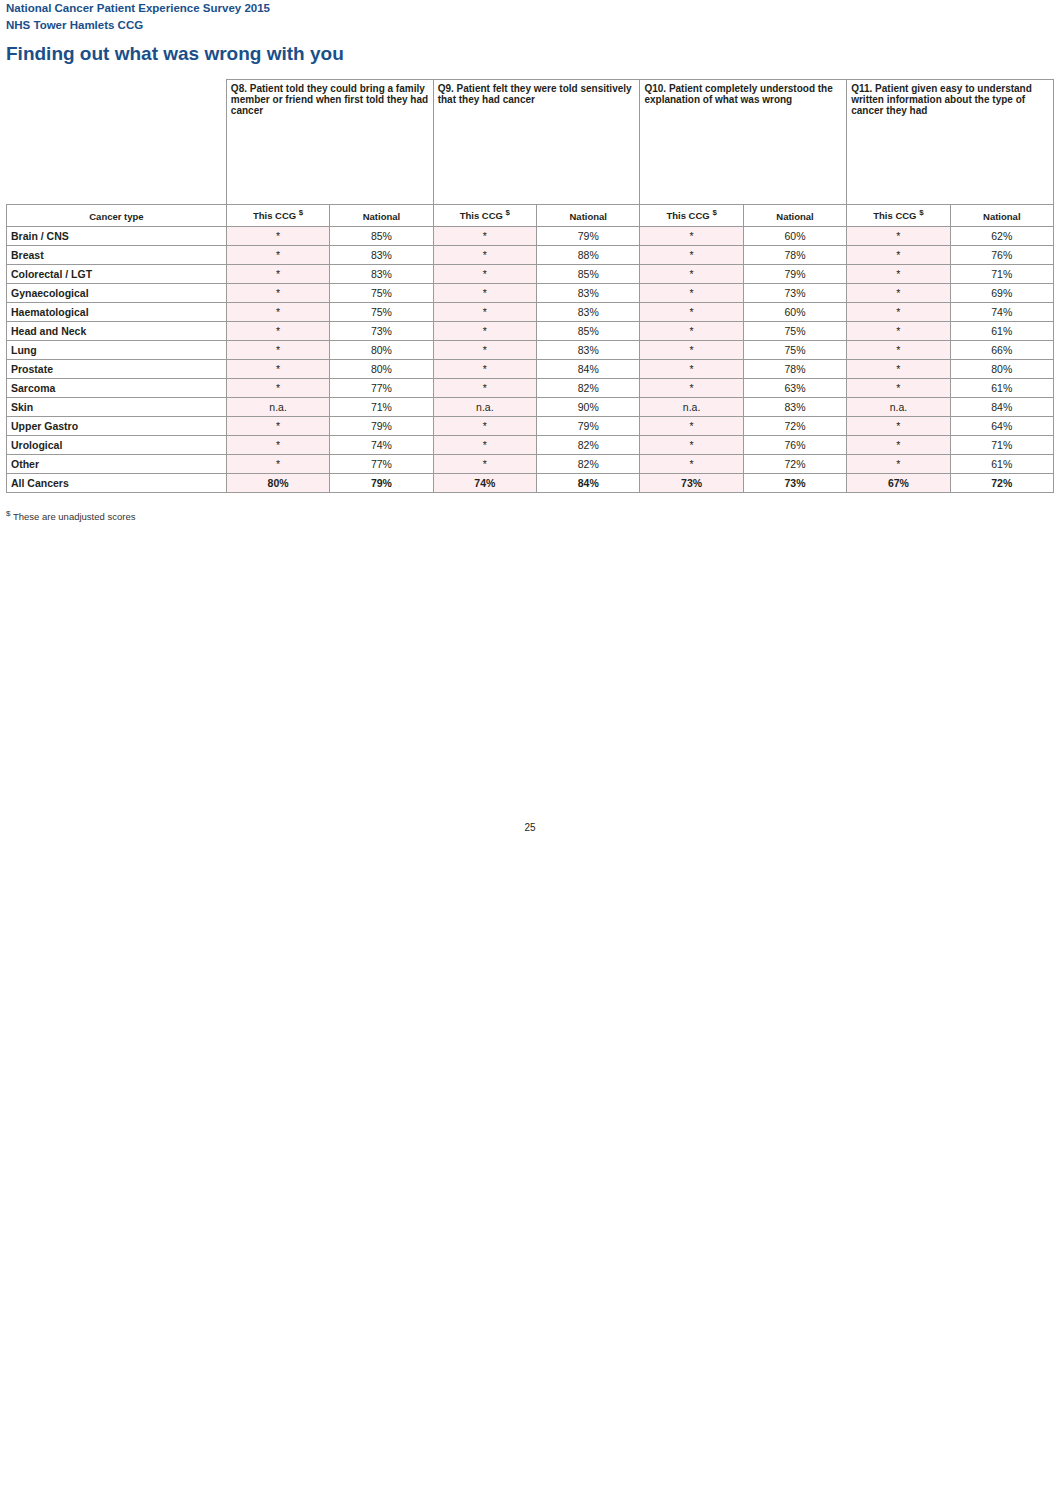National Cancer Patient Experience Survey 2015 NHS Tower Hamlets CCG
Finding out what was wrong with you
Patient experience scores by cancer type, this CCG compared with national
| | Q8. Patient told they could bring a family member or friend when first told they had cancer | Q9. Patient felt they were told sensitively that they had cancer | Q10. Patient completely understood the explanation of what was wrong | Q11. Patient given easy to understand written information about the type of cancer they had |
| --- | --- | --- | --- | --- |
| Cancer type | This CCG $ | National | This CCG $ | National | This CCG $ | National | This CCG $ | National |
| Brain / CNS | * | 85% | * | 79% | * | 60% | * | 62% |
| Breast | * | 83% | * | 88% | * | 78% | * | 76% |
| Colorectal / LGT | * | 83% | * | 85% | * | 79% | * | 71% |
| Gynaecological | * | 75% | * | 83% | * | 73% | * | 69% |
| Haematological | * | 75% | * | 83% | * | 60% | * | 74% |
| Head and Neck | * | 73% | * | 85% | * | 75% | * | 61% |
| Lung | * | 80% | * | 83% | * | 75% | * | 66% |
| Prostate | * | 80% | * | 84% | * | 78% | * | 80% |
| Sarcoma | * | 77% | * | 82% | * | 63% | * | 61% |
| Skin | n.a. | 71% | n.a. | 90% | n.a. | 83% | n.a. | 84% |
| Upper Gastro | * | 79% | * | 79% | * | 72% | * | 64% |
| Urological | * | 74% | * | 82% | * | 76% | * | 71% |
| Other | * | 77% | * | 82% | * | 72% | * | 61% |
| All Cancers | 80% | 79% | 74% | 84% | 73% | 73% | 67% | 72% |
$ These are unadjusted scores
25